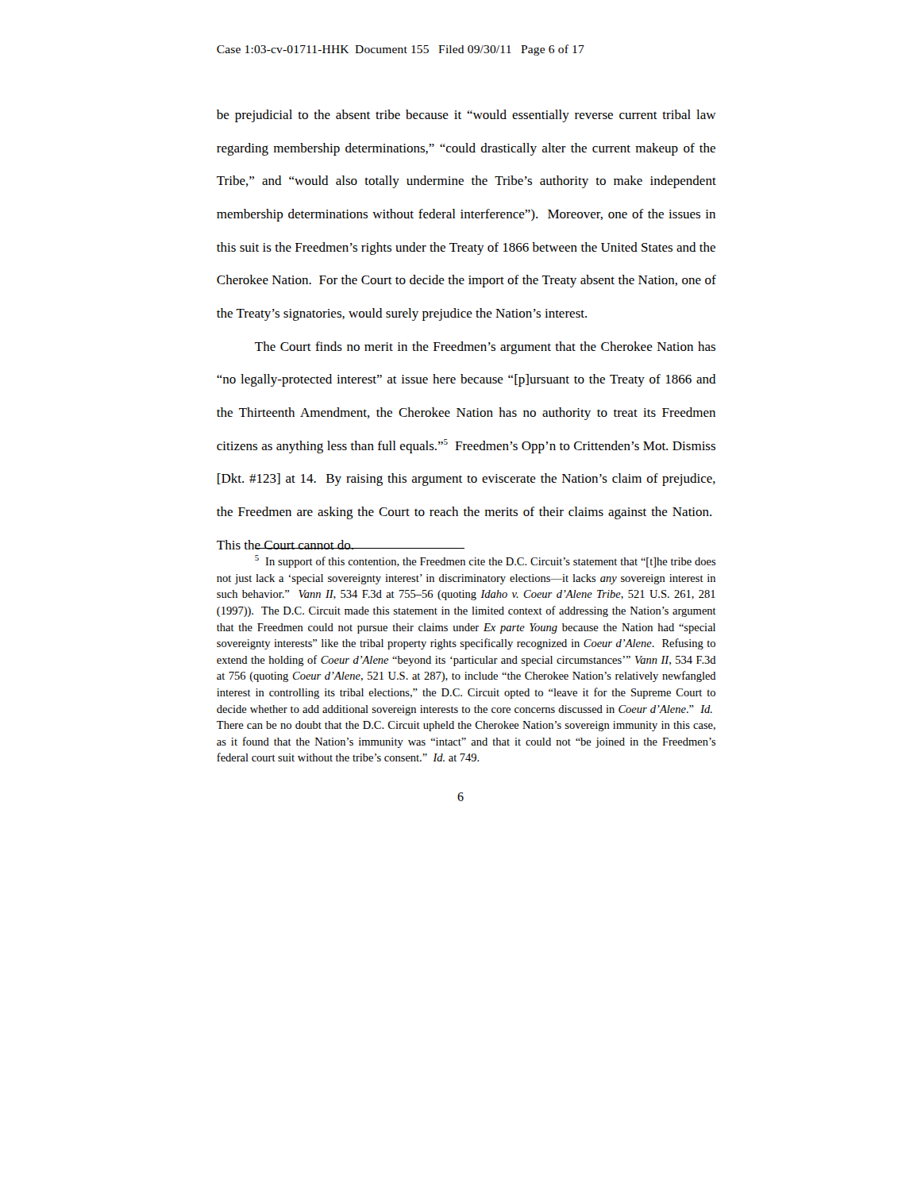Case 1:03-cv-01711-HHK Document 155 Filed 09/30/11 Page 6 of 17
be prejudicial to the absent tribe because it “would essentially reverse current tribal law regarding membership determinations,” “could drastically alter the current makeup of the Tribe,” and “would also totally undermine the Tribe’s authority to make independent membership determinations without federal interference”). Moreover, one of the issues in this suit is the Freedmen’s rights under the Treaty of 1866 between the United States and the Cherokee Nation. For the Court to decide the import of the Treaty absent the Nation, one of the Treaty’s signatories, would surely prejudice the Nation’s interest.
The Court finds no merit in the Freedmen’s argument that the Cherokee Nation has “no legally-protected interest” at issue here because “[p]ursuant to the Treaty of 1866 and the Thirteenth Amendment, the Cherokee Nation has no authority to treat its Freedmen citizens as anything less than full equals.”5 Freedmen’s Opp’n to Crittenden’s Mot. Dismiss [Dkt. #123] at 14. By raising this argument to eviscerate the Nation’s claim of prejudice, the Freedmen are asking the Court to reach the merits of their claims against the Nation. This the Court cannot do.
5 In support of this contention, the Freedmen cite the D.C. Circuit’s statement that “[t]he tribe does not just lack a ‘special sovereignty interest’ in discriminatory elections—it lacks any sovereign interest in such behavior.” Vann II, 534 F.3d at 755–56 (quoting Idaho v. Coeur d’Alene Tribe, 521 U.S. 261, 281 (1997)). The D.C. Circuit made this statement in the limited context of addressing the Nation’s argument that the Freedmen could not pursue their claims under Ex parte Young because the Nation had “special sovereignty interests” like the tribal property rights specifically recognized in Coeur d’Alene. Refusing to extend the holding of Coeur d’Alene “beyond its ‘particular and special circumstances’” Vann II, 534 F.3d at 756 (quoting Coeur d’Alene, 521 U.S. at 287), to include “the Cherokee Nation’s relatively newfangled interest in controlling its tribal elections,” the D.C. Circuit opted to “leave it for the Supreme Court to decide whether to add additional sovereign interests to the core concerns discussed in Coeur d’Alene.” Id. There can be no doubt that the D.C. Circuit upheld the Cherokee Nation’s sovereign immunity in this case, as it found that the Nation’s immunity was “intact” and that it could not “be joined in the Freedmen’s federal court suit without the tribe’s consent.” Id. at 749.
6